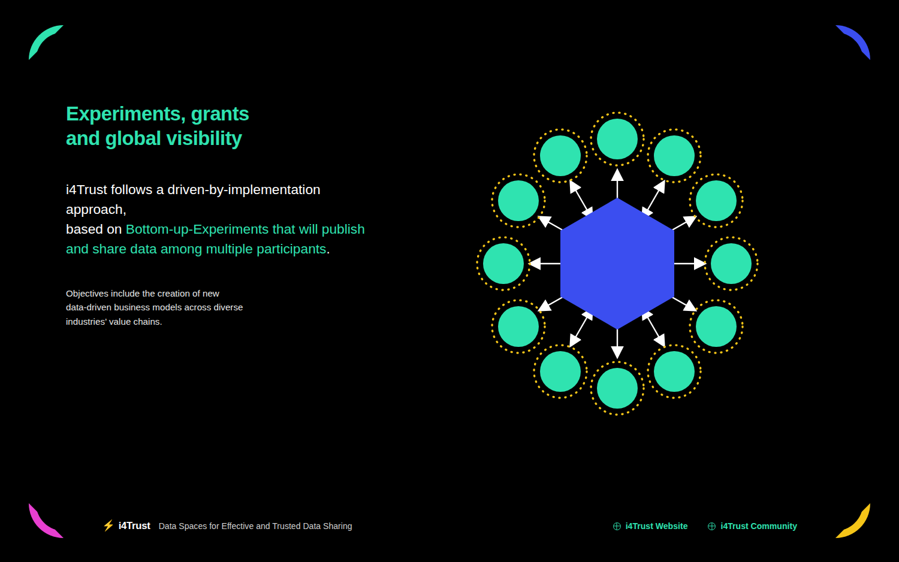Experiments, grants
and global visibility
i4Trust follows a driven-by-implementation approach,
based on Bottom-up-Experiments that will publish and share data among multiple participants.
Objectives include the creation of new
data-driven business models across diverse
industries’ value chains.
Hub-and-spoke data sharing diagram A blue hexagon in the centre is linked by double-headed white arrows to twelve teal circles arranged in a ring, each circle outlined with a dotted yellow border.
⚡i4Trust Data Spaces for Effective and Trusted Data Sharing
i4Trust Website i4Trust Community